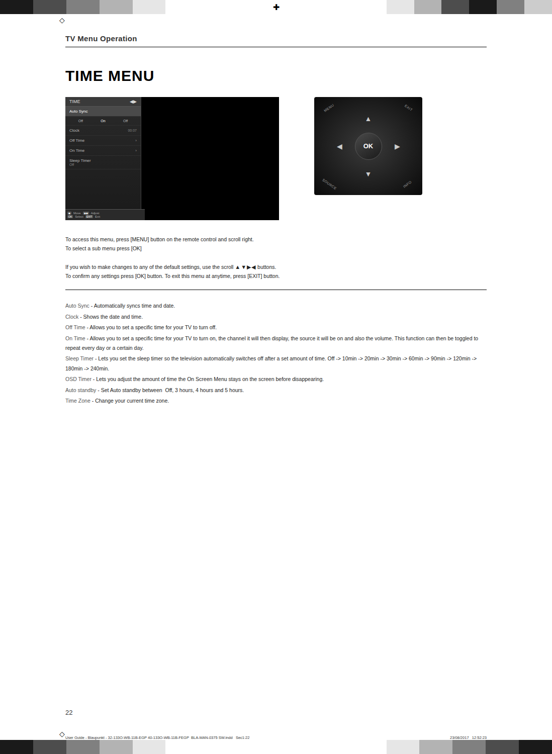✚
TV Menu Operation
TIME MENU
TIME◀▶
Auto Sync
Off On Off
Clock 00:07
Off Time›
On Time›
Sleep Timer Off
◆ Move ◆◆ Adjust
OK Select EXIT Exit
MENU EXIT SOURCE INFO
▲ ▼ ◀ ▶
OK
To access this menu, press [MENU] button on the remote control and scroll right.
To select a sub menu press [OK]
If you wish to make changes to any of the default settings, use the scroll ▲▼▶◀ buttons.
To confirm any settings press [OK] button. To exit this menu at anytime, press [EXIT] button.
Auto Sync - Automatically syncs time and date.
Clock - Shows the date and time.
Off Time - Allows you to set a specific time for your TV to turn off.
On Time - Allows you to set a specific time for your TV to turn on, the channel it will then display, the source it will be on and also the volume. This function can then be toggled to repeat every day or a certain day.
Sleep Timer - Lets you set the sleep timer so the television automatically switches off after a set amount of time. Off -> 10min -> 20min -> 30min -> 60min -> 90min -> 120min -> 180min -> 240min.
OSD Timer - Lets you adjust the amount of time the On Screen Menu stays on the screen before disappearing.
Auto standby - Set Auto standby between Off, 3 hours, 4 hours and 5 hours.
Time Zone - Change your current time zone.
22
User Guide - Blaupunkt - 32-133O-WB-11B-EGP 40-133O-WB-11B-FEGP BLA-MAN-0375 SW.indd Sec1:22 23/08/2017 12:52:23
◇ ◇